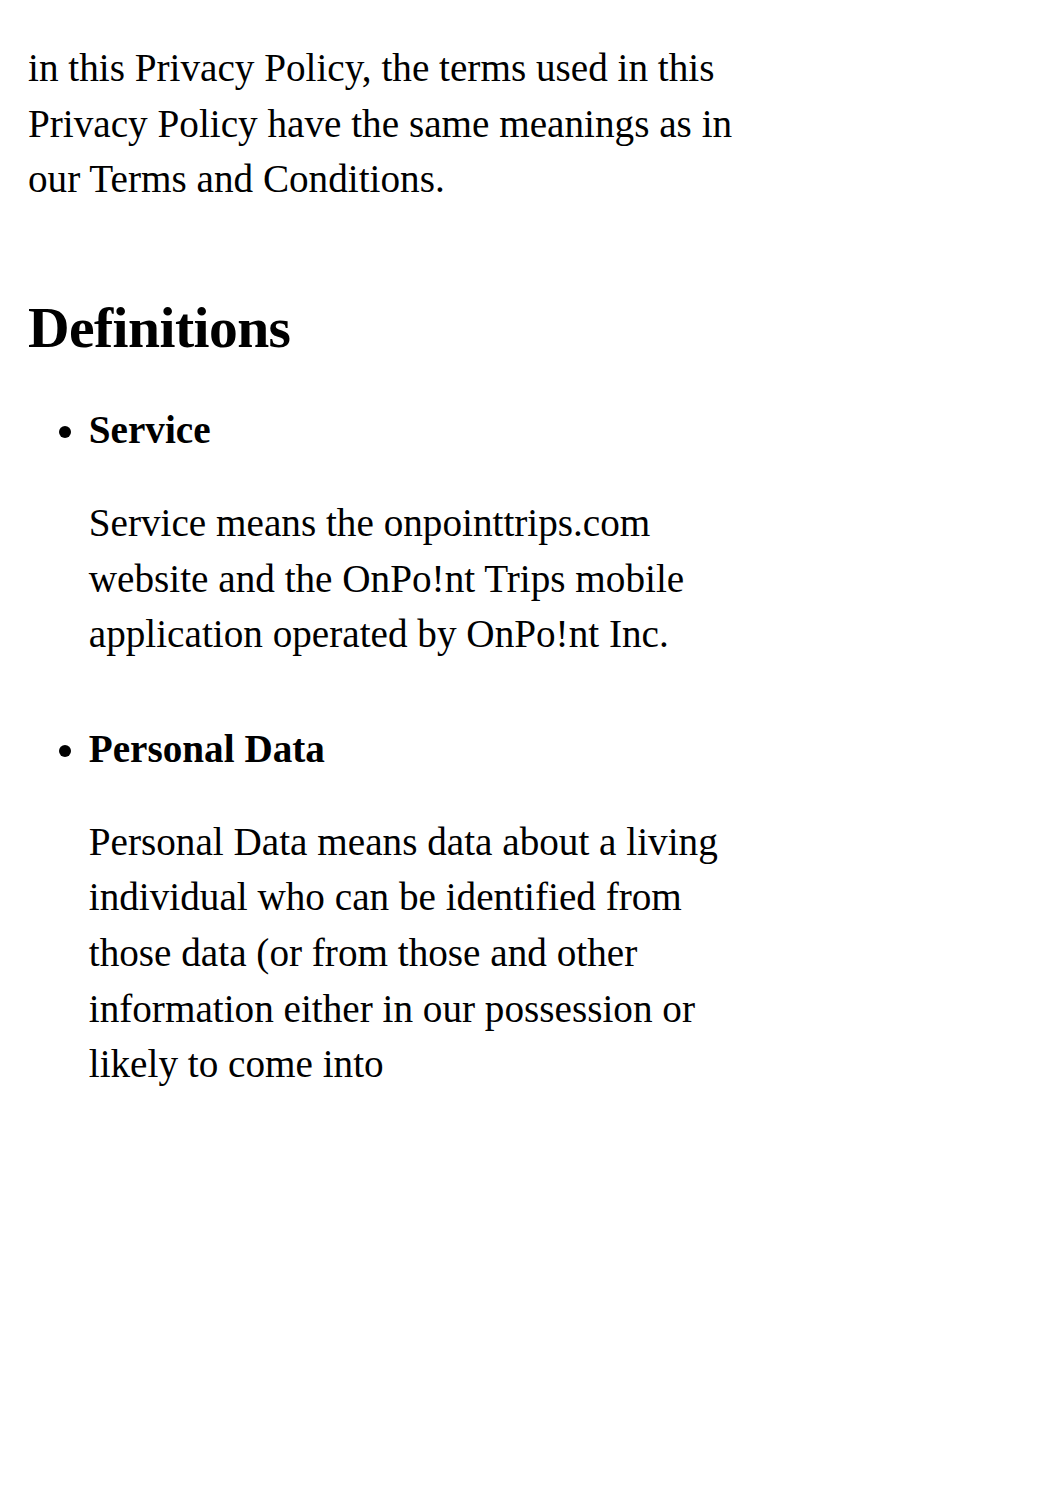in this Privacy Policy, the terms used in this Privacy Policy have the same meanings as in our Terms and Conditions.
Definitions
Service
Service means the onpointtrips.com website and the OnPo!nt Trips mobile application operated by OnPo!nt Inc.
Personal Data
Personal Data means data about a living individual who can be identified from those data (or from those and other information either in our possession or likely to come into